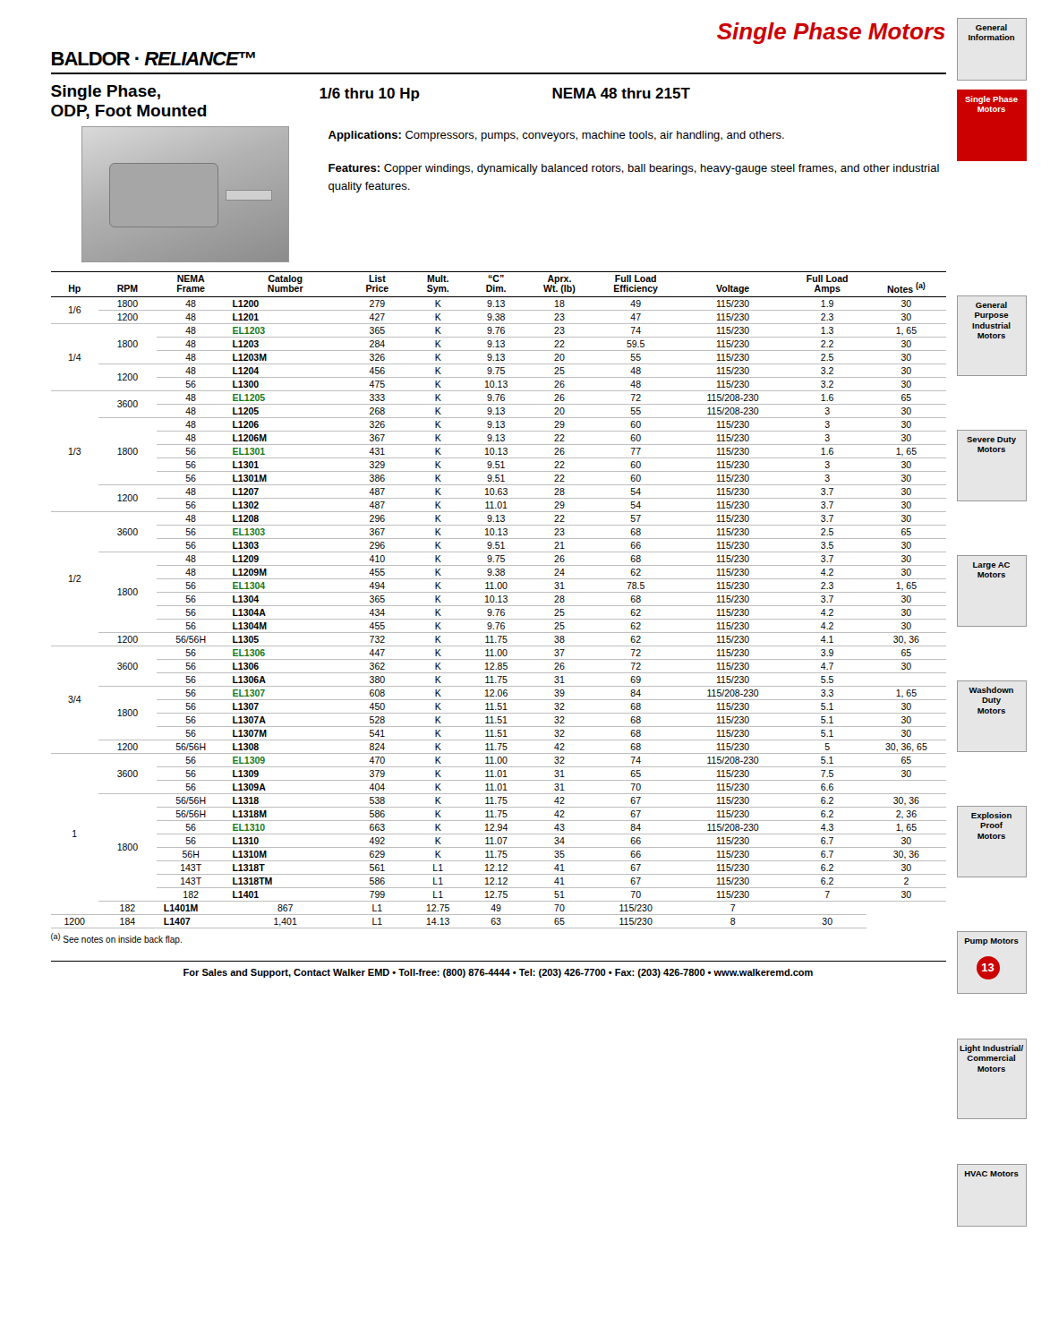General Information
Single Phase Motors
General Purpose Industrial Motors
Severe Duty Motors
Large AC Motors
Washdown Duty Motors
Explosion Proof Motors
Pump Motors
Light Industrial/Commercial Motors
HVAC Motors
Single Phase Motors
BALDOR · RELIANCE™
Single Phase,
ODP, Foot Mounted
1/6 thru 10 Hp
NEMA 48 thru 215T
Applications: Compressors, pumps, conveyors, machine tools, air handling, and others.
Features: Copper windings, dynamically balanced rotors, ball bearings, heavy-gauge steel frames, and other industrial quality features.
| Hp | RPM | NEMA Frame | Catalog Number | List Price | Mult. Sym. | “C” Dim. | Aprx. Wt. (lb) | Full Load Efficiency | Voltage | Full Load Amps | Notes (a) |
| --- | --- | --- | --- | --- | --- | --- | --- | --- | --- | --- | --- |
| 1/6 | 1800 | 48 | L1200 | 279 | K | 9.13 | 18 | 49 | 115/230 | 1.9 | 30 |
| 1200 | 48 | L1201 | 427 | K | 9.38 | 23 | 47 | 115/230 | 2.3 | 30 |
| 1/4 | 1800 | 48 | EL1203 | 365 | K | 9.76 | 23 | 74 | 115/230 | 1.3 | 1, 65 |
| 48 | L1203 | 284 | K | 9.13 | 22 | 59.5 | 115/230 | 2.2 | 30 |
| 48 | L1203M | 326 | K | 9.13 | 20 | 55 | 115/230 | 2.5 | 30 |
| 1200 | 48 | L1204 | 456 | K | 9.75 | 25 | 48 | 115/230 | 3.2 | 30 |
| 56 | L1300 | 475 | K | 10.13 | 26 | 48 | 115/230 | 3.2 | 30 |
| 1/3 | 3600 | 48 | EL1205 | 333 | K | 9.76 | 26 | 72 | 115/208-230 | 1.6 | 65 |
| 48 | L1205 | 268 | K | 9.13 | 20 | 55 | 115/208-230 | 3 | 30 |
| 1800 | 48 | L1206 | 326 | K | 9.13 | 29 | 60 | 115/230 | 3 | 30 |
| 48 | L1206M | 367 | K | 9.13 | 22 | 60 | 115/230 | 3 | 30 |
| 56 | EL1301 | 431 | K | 10.13 | 26 | 77 | 115/230 | 1.6 | 1, 65 |
| 56 | L1301 | 329 | K | 9.51 | 22 | 60 | 115/230 | 3 | 30 |
| 56 | L1301M | 386 | K | 9.51 | 22 | 60 | 115/230 | 3 | 30 |
| 1200 | 48 | L1207 | 487 | K | 10.63 | 28 | 54 | 115/230 | 3.7 | 30 |
| 56 | L1302 | 487 | K | 11.01 | 29 | 54 | 115/230 | 3.7 | 30 |
| 1/2 | 3600 | 48 | L1208 | 296 | K | 9.13 | 22 | 57 | 115/230 | 3.7 | 30 |
| 56 | EL1303 | 367 | K | 10.13 | 23 | 68 | 115/230 | 2.5 | 65 |
| 56 | L1303 | 296 | K | 9.51 | 21 | 66 | 115/230 | 3.5 | 30 |
| 1800 | 48 | L1209 | 410 | K | 9.75 | 26 | 68 | 115/230 | 3.7 | 30 |
| 48 | L1209M | 455 | K | 9.38 | 24 | 62 | 115/230 | 4.2 | 30 |
| 56 | EL1304 | 494 | K | 11.00 | 31 | 78.5 | 115/230 | 2.3 | 1, 65 |
| 56 | L1304 | 365 | K | 10.13 | 28 | 68 | 115/230 | 3.7 | 30 |
| 56 | L1304A | 434 | K | 9.76 | 25 | 62 | 115/230 | 4.2 | 30 |
| 56 | L1304M | 455 | K | 9.76 | 25 | 62 | 115/230 | 4.2 | 30 |
| 1200 | 56/56H | L1305 | 732 | K | 11.75 | 38 | 62 | 115/230 | 4.1 | 30, 36 |
| 3/4 | 3600 | 56 | EL1306 | 447 | K | 11.00 | 37 | 72 | 115/230 | 3.9 | 65 |
| 56 | L1306 | 362 | K | 12.85 | 26 | 72 | 115/230 | 4.7 | 30 |
| 56 | L1306A | 380 | K | 11.75 | 31 | 69 | 115/230 | 5.5 | |
| 1800 | 56 | EL1307 | 608 | K | 12.06 | 39 | 84 | 115/208-230 | 3.3 | 1, 65 |
| 56 | L1307 | 450 | K | 11.51 | 32 | 68 | 115/230 | 5.1 | 30 |
| 56 | L1307A | 528 | K | 11.51 | 32 | 68 | 115/230 | 5.1 | 30 |
| 56 | L1307M | 541 | K | 11.51 | 32 | 68 | 115/230 | 5.1 | 30 |
| 1200 | 56/56H | L1308 | 824 | K | 11.75 | 42 | 68 | 115/230 | 5 | 30, 36, 65 |
| 1 | 3600 | 56 | EL1309 | 470 | K | 11.00 | 32 | 74 | 115/208-230 | 5.1 | 65 |
| 56 | L1309 | 379 | K | 11.01 | 31 | 65 | 115/230 | 7.5 | 30 |
| 56 | L1309A | 404 | K | 11.01 | 31 | 70 | 115/230 | 6.6 | |
| 1800 | 56/56H | L1318 | 538 | K | 11.75 | 42 | 67 | 115/230 | 6.2 | 30, 36 |
| 56/56H | L1318M | 586 | K | 11.75 | 42 | 67 | 115/230 | 6.2 | 2, 36 |
| 56 | EL1310 | 663 | K | 12.94 | 43 | 84 | 115/208-230 | 4.3 | 1, 65 |
| 56 | L1310 | 492 | K | 11.07 | 34 | 66 | 115/230 | 6.7 | 30 |
| 56H | L1310M | 629 | K | 11.75 | 35 | 66 | 115/230 | 6.7 | 30, 36 |
| 143T | L1318T | 561 | L1 | 12.12 | 41 | 67 | 115/230 | 6.2 | 30 |
| 143T | L1318TM | 586 | L1 | 12.12 | 41 | 67 | 115/230 | 6.2 | 2 |
| 182 | L1401 | 799 | L1 | 12.75 | 51 | 70 | 115/230 | 7 | 30 |
| 182 | L1401M | 867 | L1 | 12.75 | 49 | 70 | 115/230 | 7 | |
| 1200 | 184 | L1407 | 1,401 | L1 | 14.13 | 63 | 65 | 115/230 | 8 | 30 |
(a) See notes on inside back flap.
For Sales and Support, Contact Walker EMD • Toll-free: (800) 876-4444 • Tel: (203) 426-7700 • Fax: (203) 426-7800 • www.walkeremd.com
13